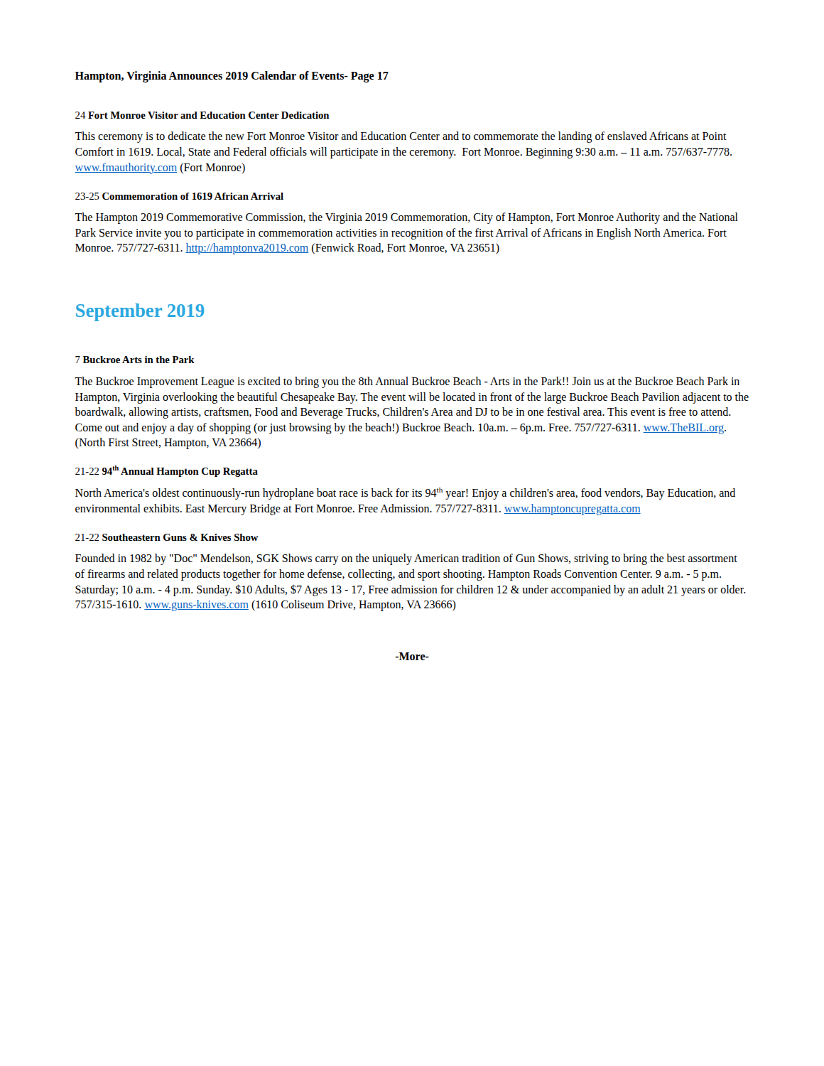Hampton, Virginia Announces 2019 Calendar of Events- Page 17
24 Fort Monroe Visitor and Education Center Dedication
This ceremony is to dedicate the new Fort Monroe Visitor and Education Center and to commemorate the landing of enslaved Africans at Point Comfort in 1619. Local, State and Federal officials will participate in the ceremony. Fort Monroe. Beginning 9:30 a.m. – 11 a.m. 757/637-7778. www.fmauthority.com (Fort Monroe)
23-25 Commemoration of 1619 African Arrival
The Hampton 2019 Commemorative Commission, the Virginia 2019 Commemoration, City of Hampton, Fort Monroe Authority and the National Park Service invite you to participate in commemoration activities in recognition of the first Arrival of Africans in English North America. Fort Monroe. 757/727-6311. http://hamptonva2019.com (Fenwick Road, Fort Monroe, VA 23651)
September 2019
7 Buckroe Arts in the Park
The Buckroe Improvement League is excited to bring you the 8th Annual Buckroe Beach - Arts in the Park!! Join us at the Buckroe Beach Park in Hampton, Virginia overlooking the beautiful Chesapeake Bay. The event will be located in front of the large Buckroe Beach Pavilion adjacent to the boardwalk, allowing artists, craftsmen, Food and Beverage Trucks, Children's Area and DJ to be in one festival area. This event is free to attend. Come out and enjoy a day of shopping (or just browsing by the beach!) Buckroe Beach. 10a.m. – 6p.m. Free. 757/727-6311. www.TheBIL.org. (North First Street, Hampton, VA 23664)
21-22 94th Annual Hampton Cup Regatta
North America's oldest continuously-run hydroplane boat race is back for its 94th year! Enjoy a children's area, food vendors, Bay Education, and environmental exhibits. East Mercury Bridge at Fort Monroe. Free Admission. 757/727-8311. www.hamptoncupregatta.com
21-22 Southeastern Guns & Knives Show
Founded in 1982 by "Doc" Mendelson, SGK Shows carry on the uniquely American tradition of Gun Shows, striving to bring the best assortment of firearms and related products together for home defense, collecting, and sport shooting. Hampton Roads Convention Center. 9 a.m. - 5 p.m. Saturday; 10 a.m. - 4 p.m. Sunday. $10 Adults, $7 Ages 13 - 17, Free admission for children 12 & under accompanied by an adult 21 years or older. 757/315-1610. www.guns-knives.com (1610 Coliseum Drive, Hampton, VA 23666)
-More-